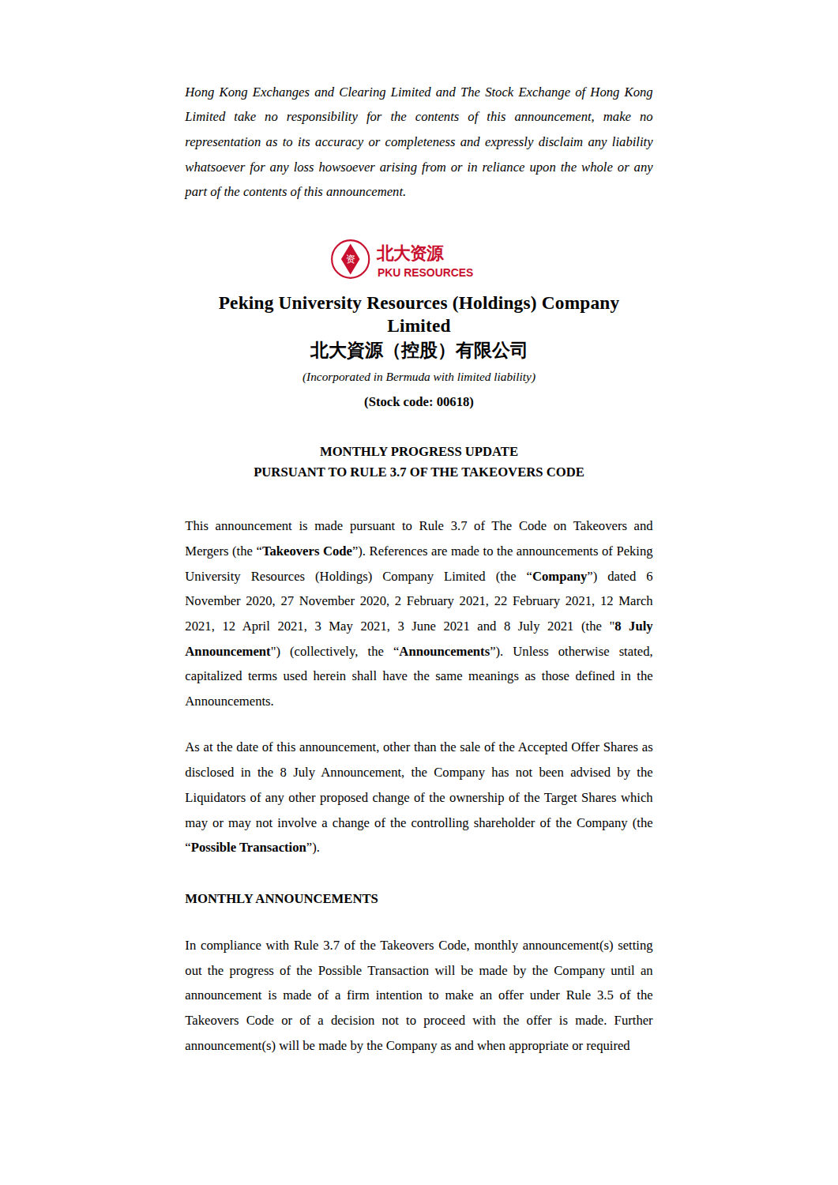Hong Kong Exchanges and Clearing Limited and The Stock Exchange of Hong Kong Limited take no responsibility for the contents of this announcement, make no representation as to its accuracy or completeness and expressly disclaim any liability whatsoever for any loss howsoever arising from or in reliance upon the whole or any part of the contents of this announcement.
Peking University Resources (Holdings) Company Limited
北大資源（控股）有限公司
(Incorporated in Bermuda with limited liability)
(Stock code: 00618)
Monthly Progress Update
Pursuant to Rule 3.7 of the Takeovers Code
This announcement is made pursuant to Rule 3.7 of The Code on Takeovers and Mergers (the “Takeovers Code”). References are made to the announcements of Peking University Resources (Holdings) Company Limited (the “Company”) dated 6 November 2020, 27 November 2020, 2 February 2021, 22 February 2021, 12 March 2021, 12 April 2021, 3 May 2021, 3 June 2021 and 8 July 2021 (the "8 July Announcement") (collectively, the “Announcements”). Unless otherwise stated, capitalized terms used herein shall have the same meanings as those defined in the Announcements.
As at the date of this announcement, other than the sale of the Accepted Offer Shares as disclosed in the 8 July Announcement, the Company has not been advised by the Liquidators of any other proposed change of the ownership of the Target Shares which may or may not involve a change of the controlling shareholder of the Company (the “Possible Transaction”).
Monthly Announcements
In compliance with Rule 3.7 of the Takeovers Code, monthly announcement(s) setting out the progress of the Possible Transaction will be made by the Company until an announcement is made of a firm intention to make an offer under Rule 3.5 of the Takeovers Code or of a decision not to proceed with the offer is made. Further announcement(s) will be made by the Company as and when appropriate or required